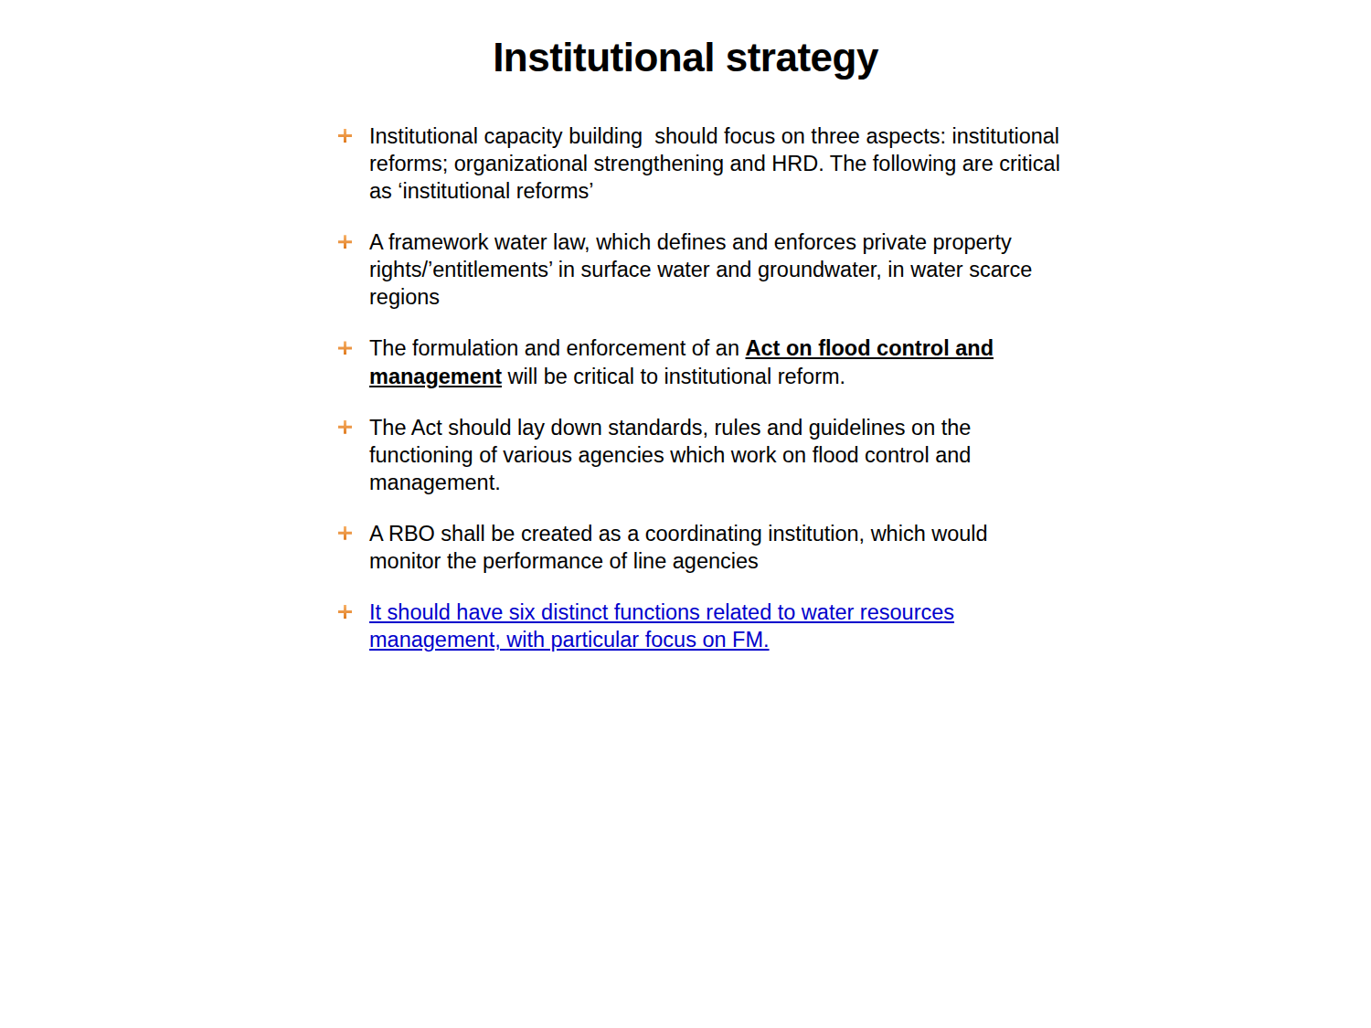Institutional strategy
Institutional capacity building should focus on three aspects: institutional reforms; organizational strengthening and HRD. The following are critical as ‘institutional reforms’
A framework water law, which defines and enforces private property rights/’entitlements’ in surface water and groundwater, in water scarce regions
The formulation and enforcement of an Act on flood control and management will be critical to institutional reform.
The Act should lay down standards, rules and guidelines on the functioning of various agencies which work on flood control and management.
A RBO shall be created as a coordinating institution, which would monitor the performance of line agencies
It should have six distinct functions related to water resources management, with particular focus on FM.